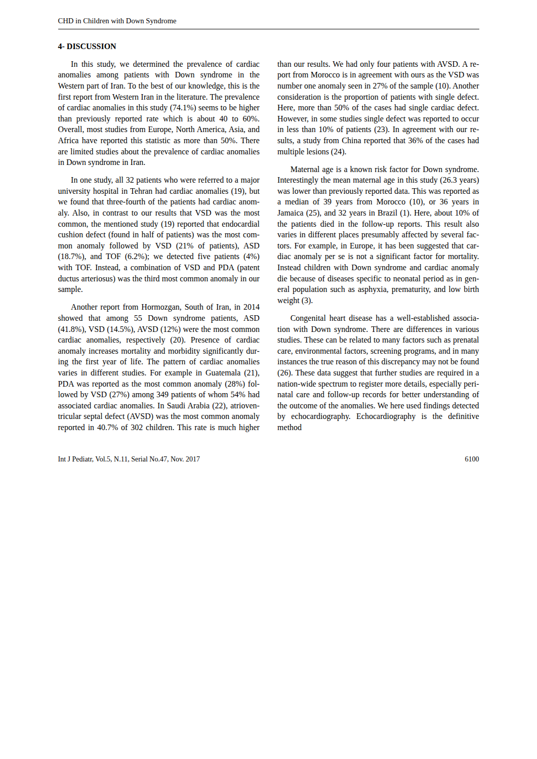CHD in Children with Down Syndrome
4- Discussion
In this study, we determined the prevalence of cardiac anomalies among patients with Down syndrome in the Western part of Iran. To the best of our knowledge, this is the first report from Western Iran in the literature. The prevalence of cardiac anomalies in this study (74.1%) seems to be higher than previously reported rate which is about 40 to 60%. Overall, most studies from Europe, North America, Asia, and Africa have reported this statistic as more than 50%. There are limited studies about the prevalence of cardiac anomalies in Down syndrome in Iran.
In one study, all 32 patients who were referred to a major university hospital in Tehran had cardiac anomalies (19), but we found that three-fourth of the patients had cardiac anomaly. Also, in contrast to our results that VSD was the most common, the mentioned study (19) reported that endocardial cushion defect (found in half of patients) was the most common anomaly followed by VSD (21% of patients), ASD (18.7%), and TOF (6.2%); we detected five patients (4%) with TOF. Instead, a combination of VSD and PDA (patent ductus arteriosus) was the third most common anomaly in our sample.
Another report from Hormozgan, South of Iran, in 2014 showed that among 55 Down syndrome patients, ASD (41.8%), VSD (14.5%), AVSD (12%) were the most common cardiac anomalies, respectively (20). Presence of cardiac anomaly increases mortality and morbidity significantly during the first year of life. The pattern of cardiac anomalies varies in different studies. For example in Guatemala (21), PDA was reported as the most common anomaly (28%) followed by VSD (27%) among 349 patients of whom 54% had associated cardiac anomalies. In Saudi Arabia (22), atrioventricular septal defect (AVSD) was the most common anomaly reported in 40.7% of 302 children. This rate is much higher than our results. We had only four patients with AVSD. A report from Morocco is in agreement with ours as the VSD was number one anomaly seen in 27% of the sample (10). Another consideration is the proportion of patients with single defect. Here, more than 50% of the cases had single cardiac defect. However, in some studies single defect was reported to occur in less than 10% of patients (23). In agreement with our results, a study from China reported that 36% of the cases had multiple lesions (24).
Maternal age is a known risk factor for Down syndrome. Interestingly the mean maternal age in this study (26.3 years) was lower than previously reported data. This was reported as a median of 39 years from Morocco (10), or 36 years in Jamaica (25), and 32 years in Brazil (1). Here, about 10% of the patients died in the follow-up reports. This result also varies in different places presumably affected by several factors. For example, in Europe, it has been suggested that cardiac anomaly per se is not a significant factor for mortality. Instead children with Down syndrome and cardiac anomaly die because of diseases specific to neonatal period as in general population such as asphyxia, prematurity, and low birth weight (3).
Congenital heart disease has a well-established association with Down syndrome. There are differences in various studies. These can be related to many factors such as prenatal care, environmental factors, screening programs, and in many instances the true reason of this discrepancy may not be found (26). These data suggest that further studies are required in a nation-wide spectrum to register more details, especially perinatal care and follow-up records for better understanding of the outcome of the anomalies. We here used findings detected by echocardiography. Echocardiography is the definitive method
Int J Pediatr, Vol.5, N.11, Serial No.47, Nov. 2017 6100